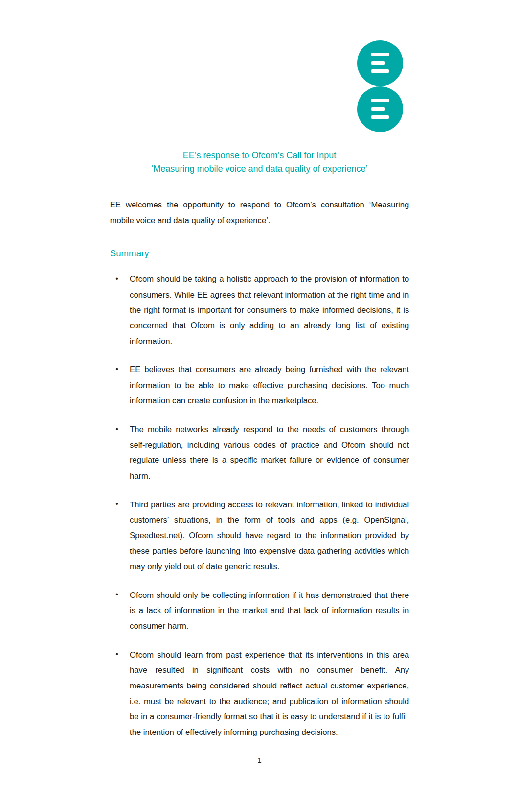EE’s response to Ofcom’s Call for Input
‘Measuring mobile voice and data quality of experience’
EE welcomes the opportunity to respond to Ofcom’s consultation ‘Measuring mobile voice and data quality of experience’.
Summary
Ofcom should be taking a holistic approach to the provision of information to consumers. While EE agrees that relevant information at the right time and in the right format is important for consumers to make informed decisions, it is concerned that Ofcom is only adding to an already long list of existing information.
EE believes that consumers are already being furnished with the relevant information to be able to make effective purchasing decisions. Too much information can create confusion in the marketplace.
The mobile networks already respond to the needs of customers through self-regulation, including various codes of practice and Ofcom should not regulate unless there is a specific market failure or evidence of consumer harm.
Third parties are providing access to relevant information, linked to individual customers’ situations, in the form of tools and apps (e.g. OpenSignal, Speedtest.net). Ofcom should have regard to the information provided by these parties before launching into expensive data gathering activities which may only yield out of date generic results.
Ofcom should only be collecting information if it has demonstrated that there is a lack of information in the market and that lack of information results in consumer harm.
Ofcom should learn from past experience that its interventions in this area have resulted in significant costs with no consumer benefit. Any measurements being considered should reflect actual customer experience, i.e. must be relevant to the audience; and publication of information should be in a consumer-friendly format so that it is easy to understand if it is to fulfil the intention of effectively informing purchasing decisions.
1